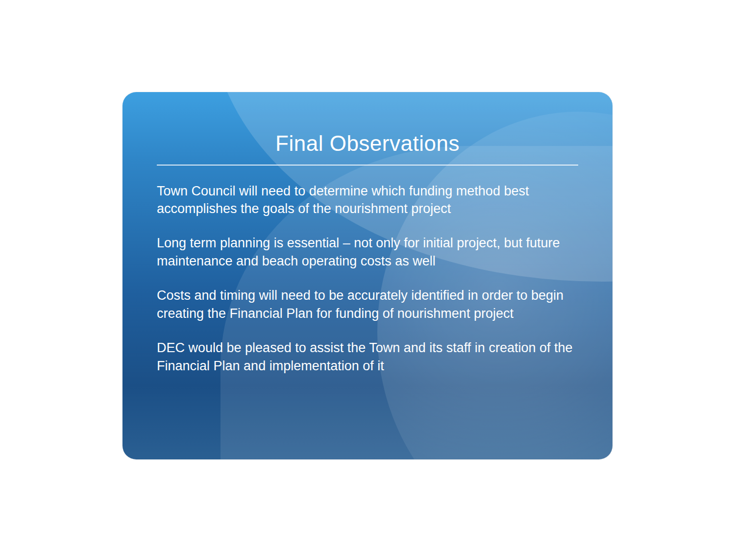Final Observations
Town Council will need to determine which funding method best accomplishes the goals of the nourishment project
Long term planning is essential – not only for initial project, but future maintenance and beach operating costs as well
Costs and timing will need to be accurately identified in order to begin creating the Financial Plan for funding of nourishment project
DEC would be pleased to assist the Town and its staff in creation of the Financial Plan and implementation of it